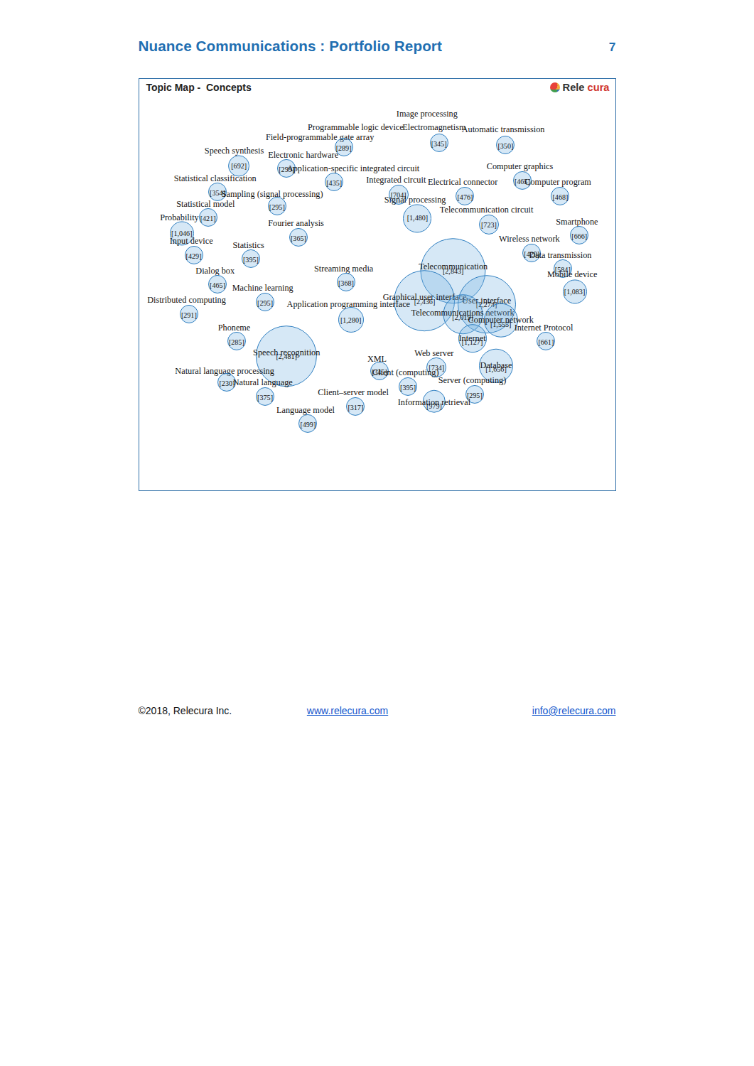Nuance Communications : Portfolio Report
7
Topic Map - Concepts
Relecura
Image processing
Programmable logic device
Electromagnetism
Automatic transmission
Field-programmable gate array
[289]
[345]
[350]
Speech synthesis
[692]
Electronic hardware
[299]
Application-specific integrated circuit
[435]
Computer graphics
[465]
Statistical classification
[354]
Integrated circuit
[704]
Electrical connector
[476]
Computer program
[468]
Sampling (signal processing)
[295]
Signal processing
[1,480]
Statistical model
[421]
Telecommunication circuit
[723]
Probability
[1,046]
Smartphone
[666]
Fourier analysis
[365]
Input device
[429]
Statistics
[395]
Wireless network
[429]
Data transmission
[584]
Telecommunication
[2,843]
Streaming media
[368]
Dialog box
[465]
Mobile device
[1,083]
Graphical user interface
[2,436]
User interface
[2,274]
Machine learning
[295]
Distributed computing
[291]
Application programming interface
[1,280]
Telecommunications network
[2,019]
Computer network
[1,555]
Internet Protocol
[661]
Phoneme
[285]
Internet
[1,127]
Speech recognition
[2,481]
XML
[345]
Web server
[734]
Database
[1,656]
Natural language processing
[230]
Client (computing)
[395]
Server (computing)
[295]
Natural language
[375]
Client–server model
[317]
Information retrieval
[979]
Language model
[499]
©2018, Relecura Inc.
www.relecura.com
info@relecura.com